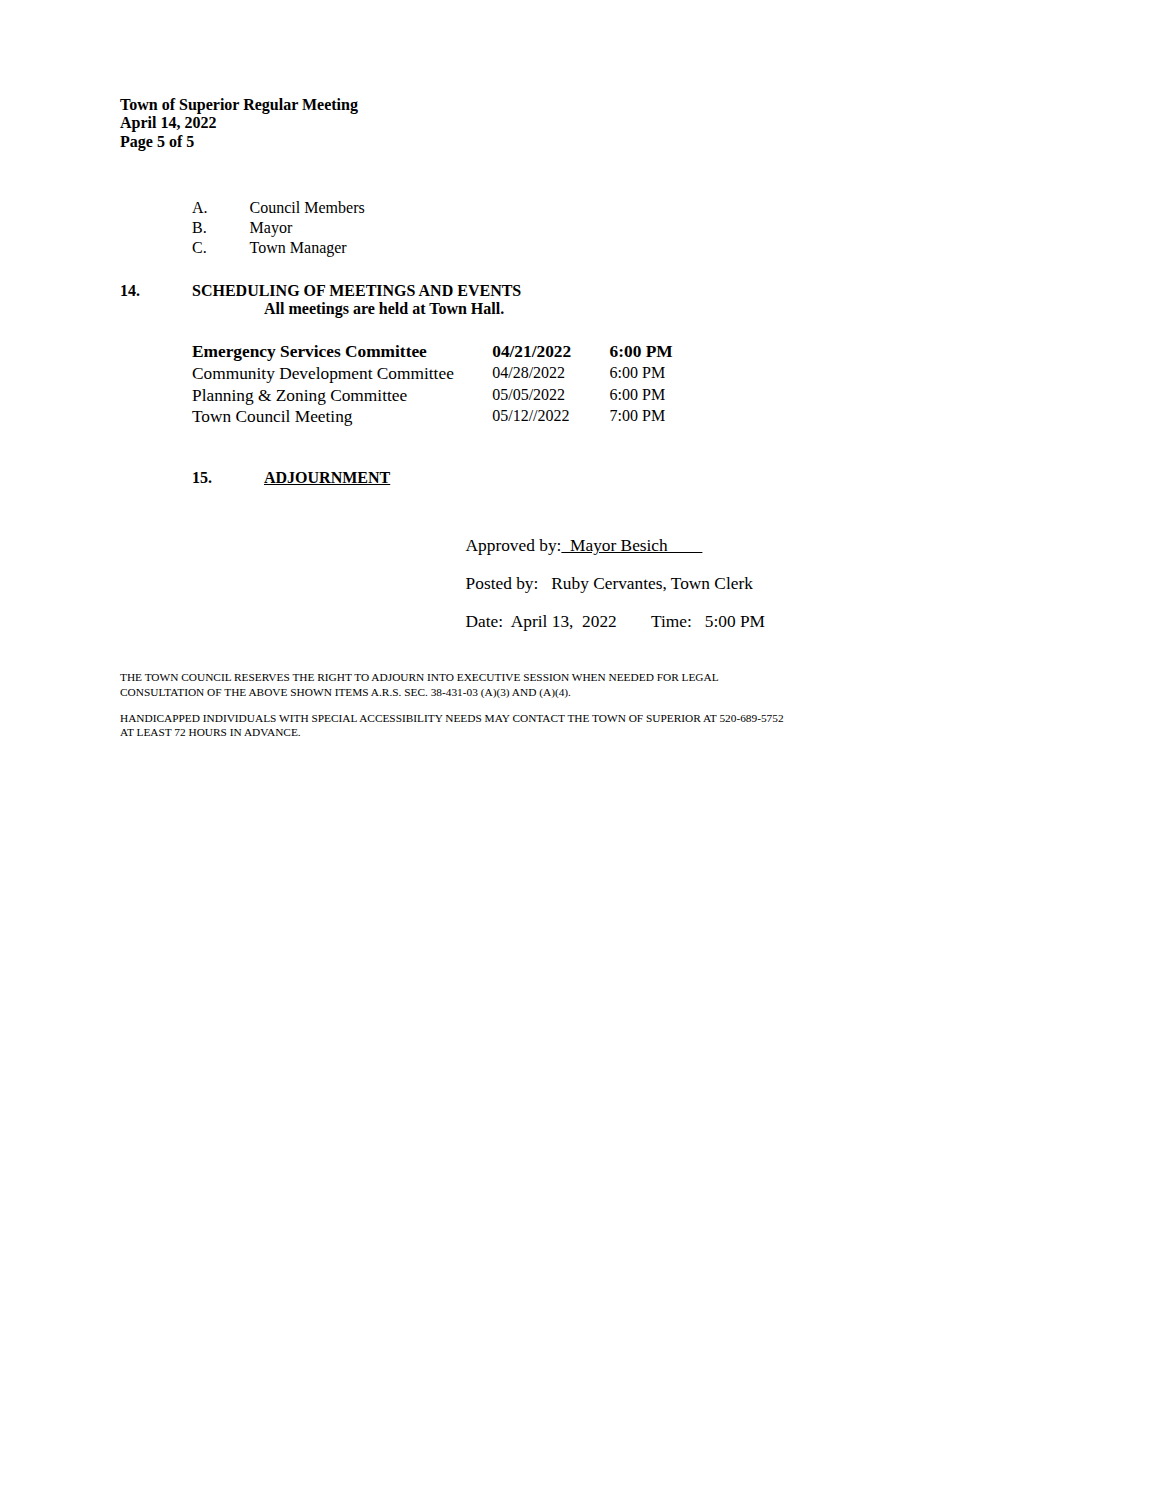Town of Superior Regular Meeting
April 14, 2022
Page 5 of 5
A. Council Members
B. Mayor
C. Town Manager
14. SCHEDULING OF MEETINGS AND EVENTS
All meetings are held at Town Hall.
| Emergency Services Committee | 04/21/2022 | 6:00 PM |
| Community Development Committee | 04/28/2022 | 6:00 PM |
| Planning & Zoning Committee | 05/05/2022 | 6:00 PM |
| Town Council Meeting | 05/12//2022 | 7:00 PM |
15. ADJOURNMENT
Approved by: Mayor Besich
Posted by: Ruby Cervantes, Town Clerk
Date: April 13, 2022 Time: 5:00 PM
THE TOWN COUNCIL RESERVES THE RIGHT TO ADJOURN INTO EXECUTIVE SESSION WHEN NEEDED FOR LEGAL CONSULTATION OF THE ABOVE SHOWN ITEMS A.R.S. SEC. 38-431-03 (A)(3) AND (A)(4).
HANDICAPPED INDIVIDUALS WITH SPECIAL ACCESSIBILITY NEEDS MAY CONTACT THE TOWN OF SUPERIOR AT 520-689-5752 AT LEAST 72 HOURS IN ADVANCE.